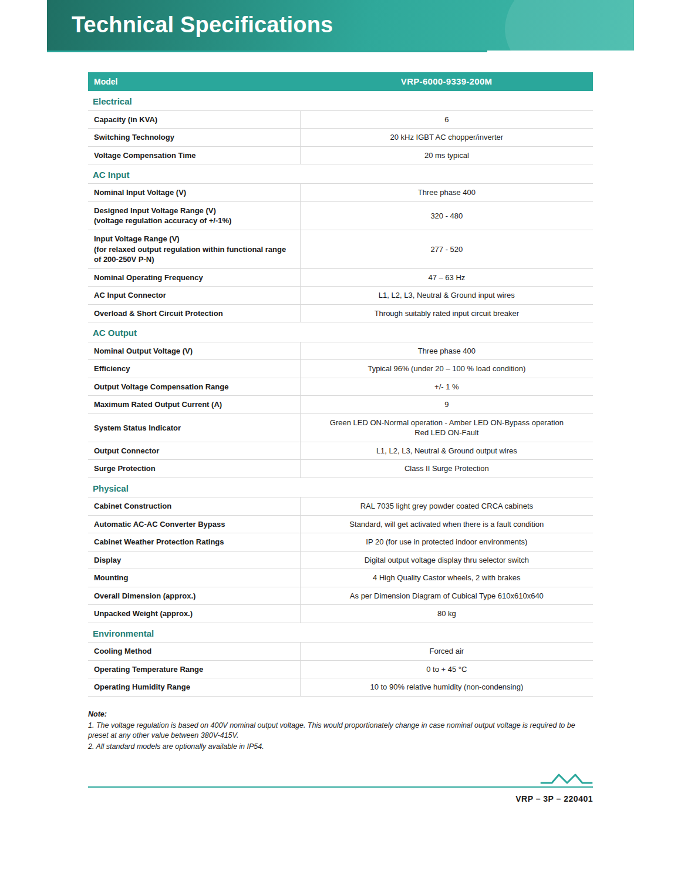Technical Specifications
| Model | VRP-6000-9339-200M |
| Electrical |
| Capacity (in KVA) | 6 |
| Switching Technology | 20 kHz IGBT AC chopper/inverter |
| Voltage Compensation Time | 20 ms typical |
| AC Input |
| Nominal Input Voltage (V) | Three phase 400 |
| Designed Input Voltage Range (V) (voltage regulation accuracy of +/-1%) | 320 - 480 |
| Input Voltage Range (V) (for relaxed output regulation within functional range of 200-250V P-N) | 277 - 520 |
| Nominal Operating Frequency | 47 – 63 Hz |
| AC Input Connector | L1, L2, L3, Neutral & Ground input wires |
| Overload & Short Circuit Protection | Through suitably rated input circuit breaker |
| AC Output |
| Nominal Output Voltage (V) | Three phase 400 |
| Efficiency | Typical 96% (under 20 – 100 % load condition) |
| Output Voltage Compensation Range | +/- 1 % |
| Maximum Rated Output Current (A) | 9 |
| System Status Indicator | Green LED ON-Normal operation - Amber LED ON-Bypass operation Red LED ON-Fault |
| Output Connector | L1, L2, L3, Neutral & Ground output wires |
| Surge Protection | Class II Surge Protection |
| Physical |
| Cabinet Construction | RAL 7035 light grey powder coated CRCA cabinets |
| Automatic AC-AC Converter Bypass | Standard, will get activated when there is a fault condition |
| Cabinet Weather Protection Ratings | IP 20 (for use in protected indoor environments) |
| Display | Digital output voltage display thru selector switch |
| Mounting | 4 High Quality Castor wheels, 2 with brakes |
| Overall Dimension (approx.) | As per Dimension Diagram of Cubical Type 610x610x640 |
| Unpacked Weight (approx.) | 80 kg |
| Environmental |
| Cooling Method | Forced air |
| Operating Temperature Range | 0 to + 45 °C |
| Operating Humidity Range | 10 to 90% relative humidity (non-condensing) |
Note:
1. The voltage regulation is based on 400V nominal output voltage. This would proportionately change in case nominal output voltage is required to be preset at any other value between 380V-415V.
2. All standard models are optionally available in IP54.
VRP – 3P – 220401